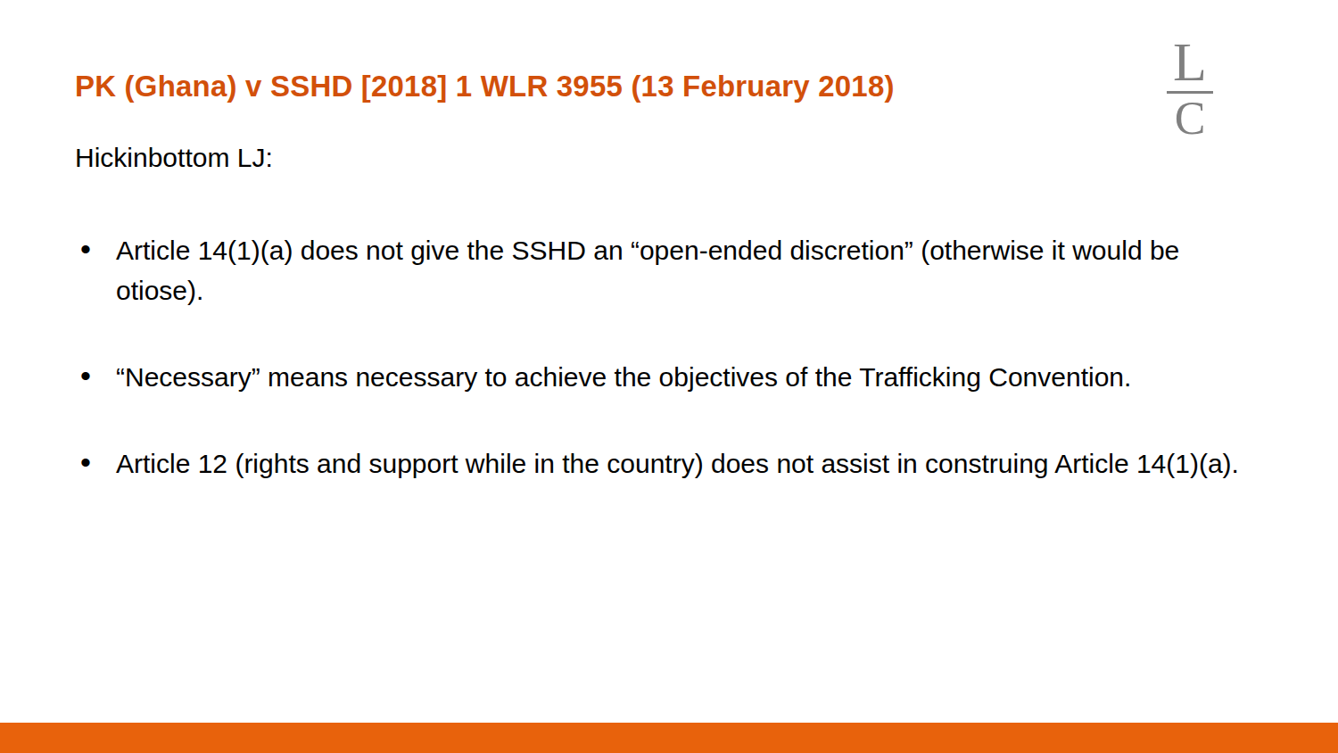L C
PK (Ghana) v SSHD [2018] 1 WLR 3955 (13 February 2018)
Hickinbottom LJ:
Article 14(1)(a) does not give the SSHD an “open-ended discretion” (otherwise it would be otiose).
“Necessary” means necessary to achieve the objectives of the Trafficking Convention.
Article 12 (rights and support while in the country) does not assist in construing Article 14(1)(a).